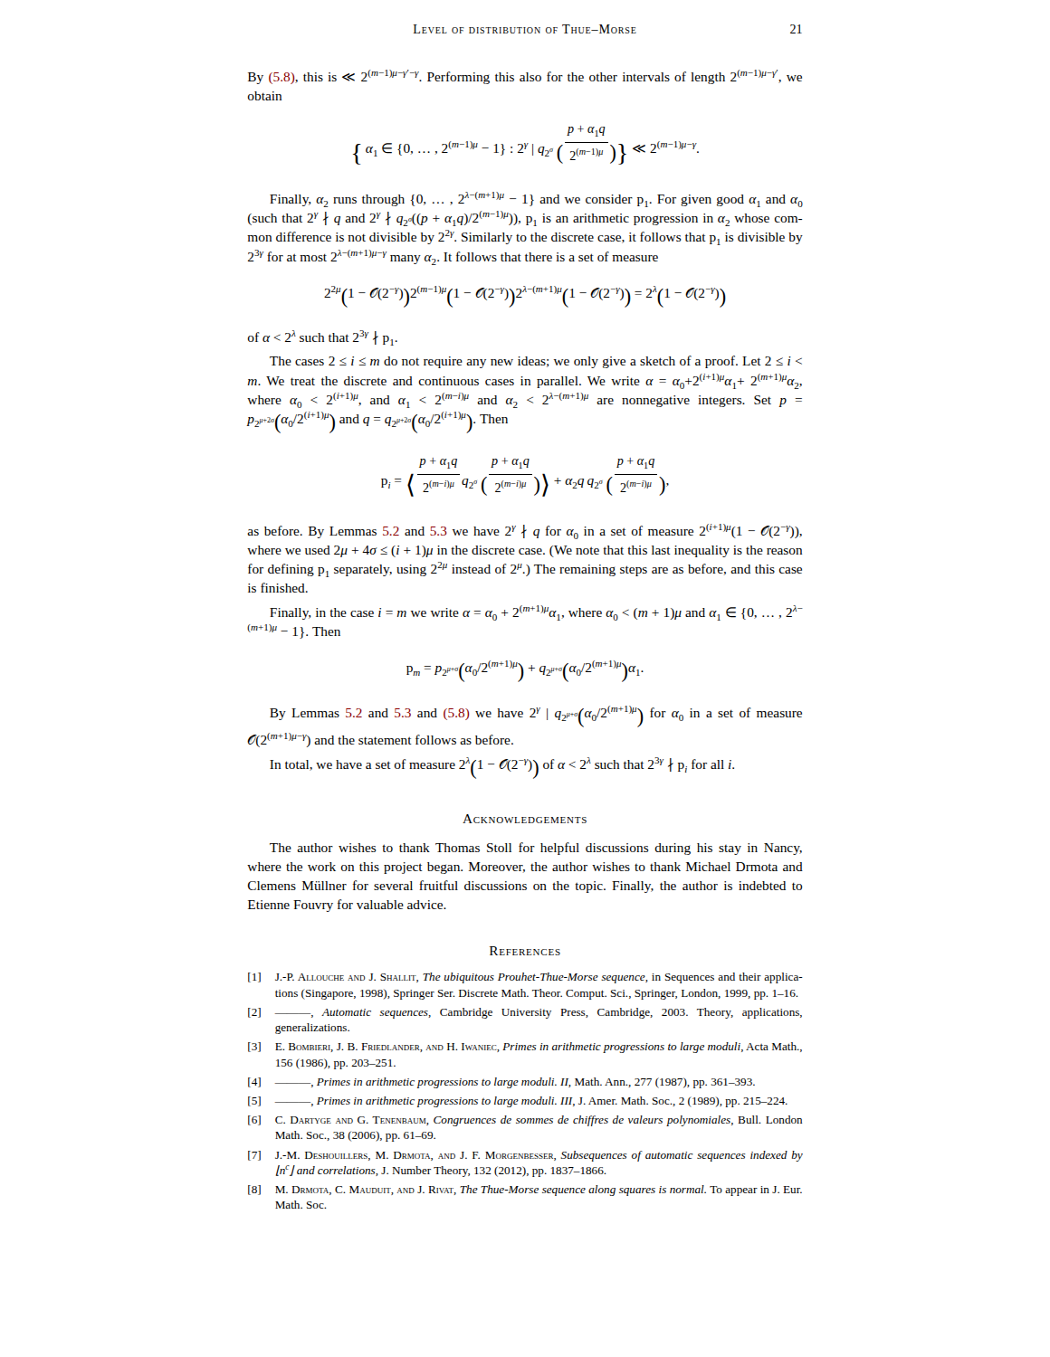Level of distribution of Thue–Morse 21
By (5.8), this is ≪ 2(m−1)μ−γ′−γ. Performing this also for the other intervals of length 2(m−1)μ−γ′, we obtain
{ α1 ∈ {0, … , 2(m−1)μ − 1} : 2γ | q2σ (p + α1q 2(m−1)μ)} ≪ 2(m−1)μ−γ.
Finally, α2 runs through {0, … , 2λ−(m+1)μ − 1} and we consider p1. For given good α1 and α0 (such that 2γ ∤ q and 2γ ∤ q2σ((p + α1q)/2(m−1)μ)), p1 is an arithmetic progression in α2 whose common difference is not divisible by 22γ. Similarly to the discrete case, it follows that p1 is divisible by 23γ for at most 2λ−(m+1)μ−γ many α2. It follows that there is a set of measure
22μ(1 − 𝒪(2−γ)) 2(m−1)μ(1 − 𝒪(2−γ)) 2λ−(m+1)μ(1 − 𝒪(2−γ)) = 2λ(1 − 𝒪(2−γ))
of α < 2λ such that 23γ ∤ p1.
The cases 2 ≤ i ≤ m do not require any new ideas; we only give a sketch of a proof. Let 2 ≤ i < m. We treat the discrete and continuous cases in parallel. We write α = α0+2(i+1)μα1+ 2(m+1)μα2, where α0 < 2(i+1)μ, and α1 < 2(m−i)μ and α2 < 2λ−(m+1)μ are nonnegative integers. Set p = p2μ+2σ(α0/2(i+1)μ) and q = q2μ+2σ(α0/2(i+1)μ). Then
pi = ⟨p + α1q 2(m−i)μ q2σ (p + α1q 2(m−i)μ)⟩ + α2q q2σ (p + α1q 2(m−i)μ),
as before. By Lemmas 5.2 and 5.3 we have 2γ ∤ q for α0 in a set of measure 2(i+1)μ(1 − 𝒪(2−γ)), where we used 2μ + 4σ ≤ (i + 1)μ in the discrete case. (We note that this last inequality is the reason for defining p1 separately, using 22μ instead of 2μ.) The remaining steps are as before, and this case is finished.
Finally, in the case i = m we write α = α0 + 2(m+1)μα1, where α0 < (m + 1)μ and α1 ∈ {0, … , 2λ−(m+1)μ − 1}. Then
pm = p2μ+σ(α0/2(m+1)μ) + q2μ+σ(α0/2(m+1)μ) α1.
By Lemmas 5.2 and 5.3 and (5.8) we have 2γ | q2μ+σ(α0/2(m+1)μ) for α0 in a set of measure 𝒪(2(m+1)μ−γ) and the statement follows as before.
In total, we have a set of measure 2λ(1 − 𝒪(2−γ)) of α < 2λ such that 23γ ∤ pi for all i.
Acknowledgements
The author wishes to thank Thomas Stoll for helpful discussions during his stay in Nancy, where the work on this project began. Moreover, the author wishes to thank Michael Drmota and Clemens Müllner for several fruitful discussions on the topic. Finally, the author is indebted to Etienne Fouvry for valuable advice.
References
[1] J.-P. Allouche and J. Shallit, The ubiquitous Prouhet-Thue-Morse sequence, in Sequences and their applications (Singapore, 1998), Springer Ser. Discrete Math. Theor. Comput. Sci., Springer, London, 1999, pp. 1–16.
[2] ———, Automatic sequences, Cambridge University Press, Cambridge, 2003. Theory, applications, generalizations.
[3] E. Bombieri, J. B. Friedlander, and H. Iwaniec, Primes in arithmetic progressions to large moduli, Acta Math., 156 (1986), pp. 203–251.
[4] ———, Primes in arithmetic progressions to large moduli. II, Math. Ann., 277 (1987), pp. 361–393.
[5] ———, Primes in arithmetic progressions to large moduli. III, J. Amer. Math. Soc., 2 (1989), pp. 215–224.
[6] C. Dartyge and G. Tenenbaum, Congruences de sommes de chiffres de valeurs polynomiales, Bull. London Math. Soc., 38 (2006), pp. 61–69.
[7] J.-M. Deshouillers, M. Drmota, and J. F. Morgenbesser, Subsequences of automatic sequences indexed by ⌊nc⌋ and correlations, J. Number Theory, 132 (2012), pp. 1837–1866.
[8] M. Drmota, C. Mauduit, and J. Rivat, The Thue-Morse sequence along squares is normal. To appear in J. Eur. Math. Soc.